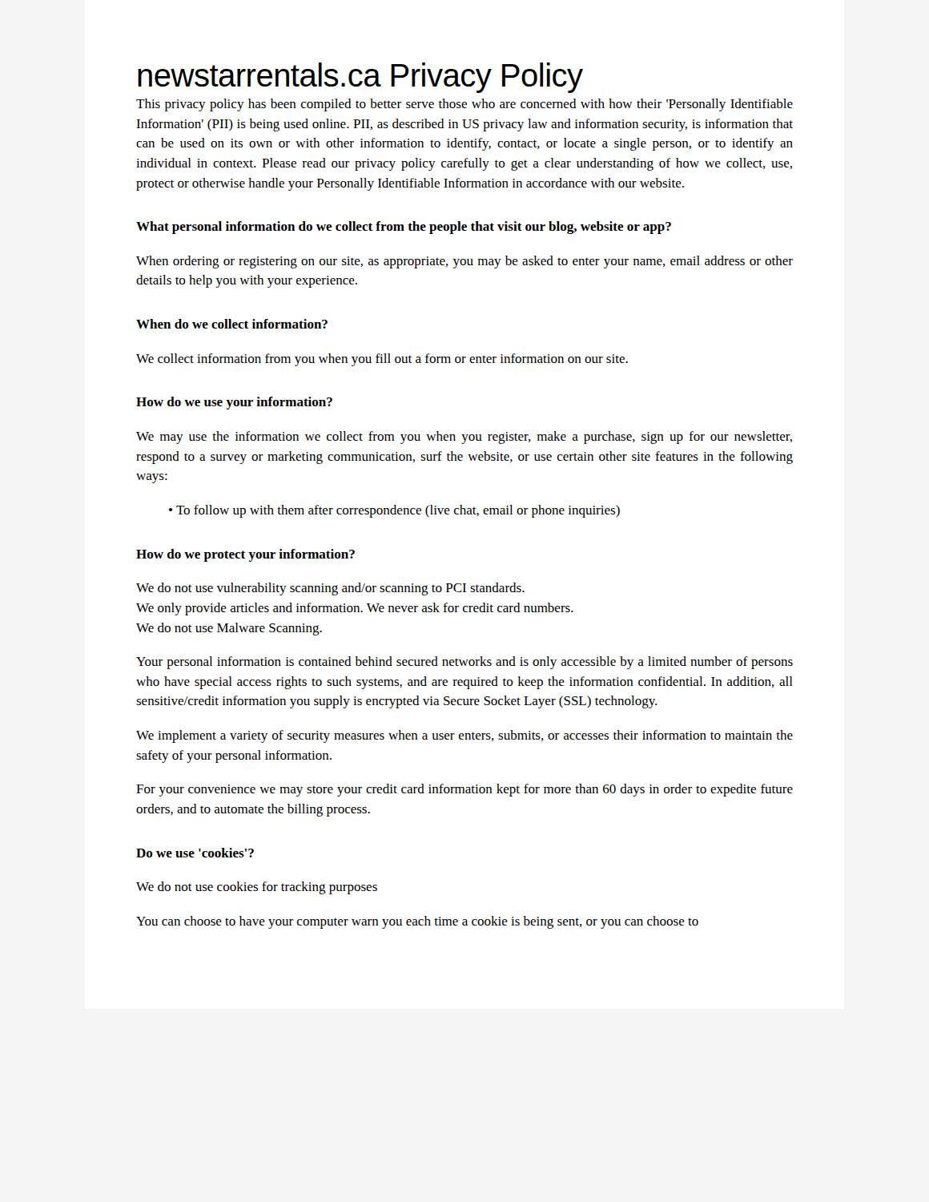newstarrentals.ca Privacy Policy
This privacy policy has been compiled to better serve those who are concerned with how their 'Personally Identifiable Information' (PII) is being used online. PII, as described in US privacy law and information security, is information that can be used on its own or with other information to identify, contact, or locate a single person, or to identify an individual in context. Please read our privacy policy carefully to get a clear understanding of how we collect, use, protect or otherwise handle your Personally Identifiable Information in accordance with our website.
What personal information do we collect from the people that visit our blog, website or app?
When ordering or registering on our site, as appropriate, you may be asked to enter your name, email address or other details to help you with your experience.
When do we collect information?
We collect information from you when you fill out a form or enter information on our site.
How do we use your information?
We may use the information we collect from you when you register, make a purchase, sign up for our newsletter, respond to a survey or marketing communication, surf the website, or use certain other site features in the following ways:
• To follow up with them after correspondence (live chat, email or phone inquiries)
How do we protect your information?
We do not use vulnerability scanning and/or scanning to PCI standards.
We only provide articles and information. We never ask for credit card numbers.
We do not use Malware Scanning.
Your personal information is contained behind secured networks and is only accessible by a limited number of persons who have special access rights to such systems, and are required to keep the information confidential. In addition, all sensitive/credit information you supply is encrypted via Secure Socket Layer (SSL) technology.
We implement a variety of security measures when a user enters, submits, or accesses their information to maintain the safety of your personal information.
For your convenience we may store your credit card information kept for more than 60 days in order to expedite future orders, and to automate the billing process.
Do we use 'cookies'?
We do not use cookies for tracking purposes
You can choose to have your computer warn you each time a cookie is being sent, or you can choose to